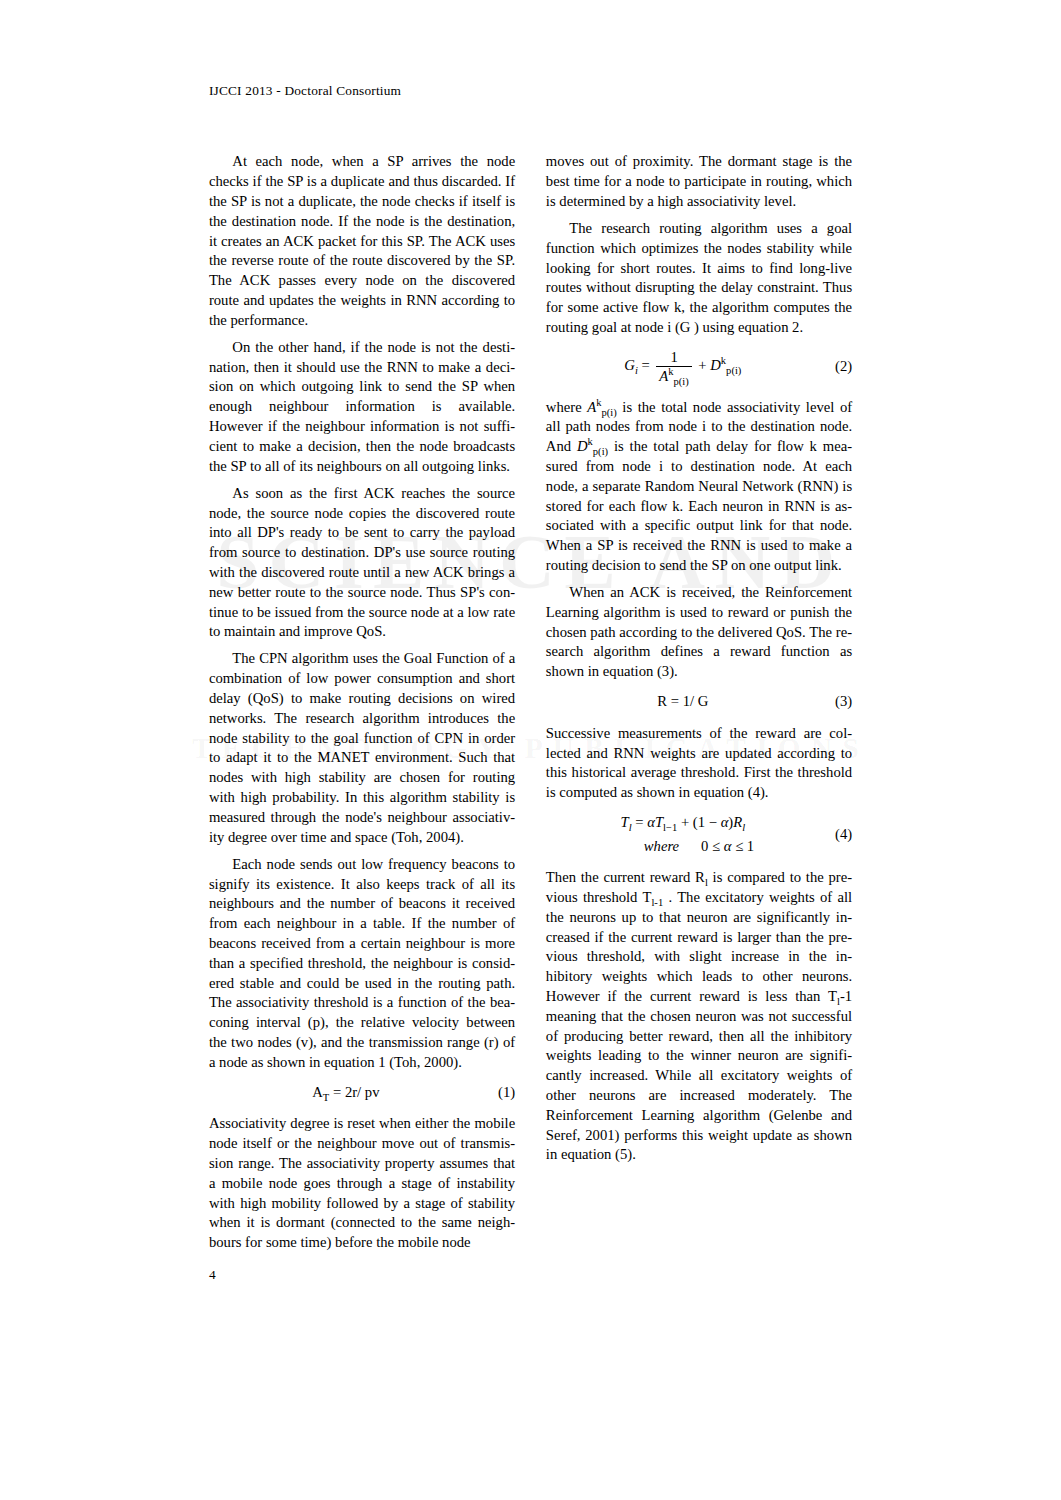SCIENCE AND
TECHNOLOGY PUBLICATIONS
IJCCI 2013 - Doctoral Consortium
At each node, when a SP arrives the node checks if the SP is a duplicate and thus discarded. If the SP is not a duplicate, the node checks if itself is the destination node. If the node is the destination, it creates an ACK packet for this SP. The ACK uses the reverse route of the route discovered by the SP. The ACK passes every node on the discovered route and updates the weights in RNN according to the performance.
On the other hand, if the node is not the destination, then it should use the RNN to make a decision on which outgoing link to send the SP when enough neighbour information is available. However if the neighbour information is not sufficient to make a decision, then the node broadcasts the SP to all of its neighbours on all outgoing links.
As soon as the first ACK reaches the source node, the source node copies the discovered route into all DP's ready to be sent to carry the payload from source to destination. DP's use source routing with the discovered route until a new ACK brings a new better route to the source node. Thus SP's continue to be issued from the source node at a low rate to maintain and improve QoS.
The CPN algorithm uses the Goal Function of a combination of low power consumption and short delay (QoS) to make routing decisions on wired networks. The research algorithm introduces the node stability to the goal function of CPN in order to adapt it to the MANET environment. Such that nodes with high stability are chosen for routing with high probability. In this algorithm stability is measured through the node's neighbour associativity degree over time and space (Toh, 2004).
Each node sends out low frequency beacons to signify its existence. It also keeps track of all its neighbours and the number of beacons it received from each neighbour in a table. If the number of beacons received from a certain neighbour is more than a specified threshold, the neighbour is considered stable and could be used in the routing path. The associativity threshold is a function of the beaconing interval (p), the relative velocity between the two nodes (v), and the transmission range (r) of a node as shown in equation 1 (Toh, 2000).
AT = 2r/ pv
(1)
Associativity degree is reset when either the mobile node itself or the neighbour move out of transmission range. The associativity property assumes that a mobile node goes through a stage of instability with high mobility followed by a stage of stability when it is dormant (connected to the same neighbours for some time) before the mobile node
moves out of proximity. The dormant stage is the best time for a node to participate in routing, which is determined by a high associativity level.
The research routing algorithm uses a goal function which optimizes the nodes stability while looking for short routes. It aims to find long-live routes without disrupting the delay constraint. Thus for some active flow k, the algorithm computes the routing goal at node i (G ) using equation 2.
Gi = 1 Akp(i) + Dkp(i)
(2)
where Akp(i) is the total node associativity level of all path nodes from node i to the destination node. And Dkp(i) is the total path delay for flow k measured from node i to destination node. At each node, a separate Random Neural Network (RNN) is stored for each flow k. Each neuron in RNN is associated with a specific output link for that node. When a SP is received the RNN is used to make a routing decision to send the SP on one output link.
When an ACK is received, the Reinforcement Learning algorithm is used to reward or punish the chosen path according to the delivered QoS. The research algorithm defines a reward function as shown in equation (3).
R = 1/ G
(3)
Successive measurements of the reward are collected and RNN weights are updated according to this historical average threshold. First the threshold is computed as shown in equation (4).
Tl = αTl−1 + (1 − α)Rl
where 0 ≤ α ≤ 1
(4)
Then the current reward Rl is compared to the previous threshold Tl-1 . The excitatory weights of all the neurons up to that neuron are significantly increased if the current reward is larger than the previous threshold, with slight increase in the inhibitory weights which leads to other neurons. However if the current reward is less than Tl-1 meaning that the chosen neuron was not successful of producing better reward, then all the inhibitory weights leading to the winner neuron are significantly increased. While all excitatory weights of other neurons are increased moderately. The Reinforcement Learning algorithm (Gelenbe and Seref, 2001) performs this weight update as shown in equation (5).
4